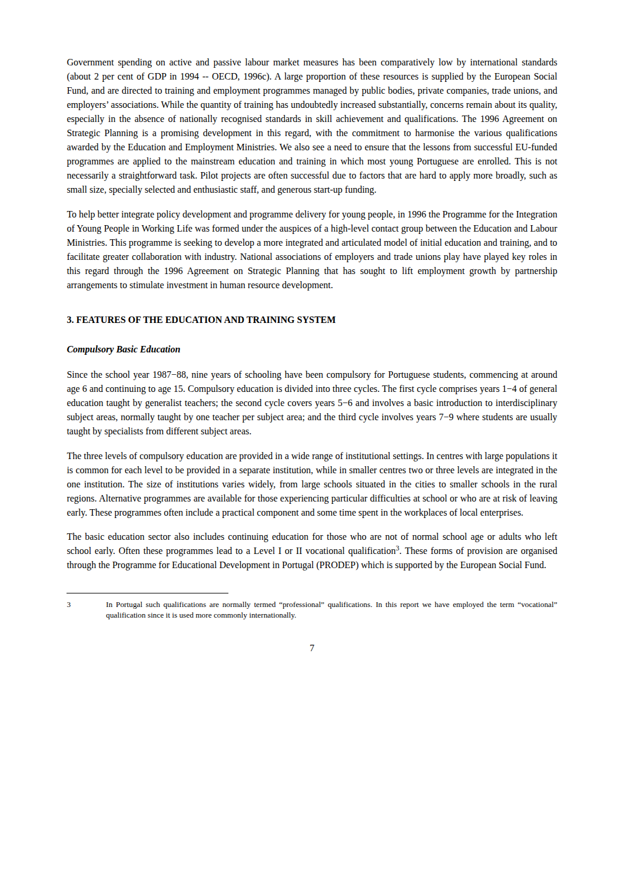Government spending on active and passive labour market measures has been comparatively low by international standards (about 2 per cent of GDP in 1994 -- OECD, 1996c). A large proportion of these resources is supplied by the European Social Fund, and are directed to training and employment programmes managed by public bodies, private companies, trade unions, and employers’ associations. While the quantity of training has undoubtedly increased substantially, concerns remain about its quality, especially in the absence of nationally recognised standards in skill achievement and qualifications. The 1996 Agreement on Strategic Planning is a promising development in this regard, with the commitment to harmonise the various qualifications awarded by the Education and Employment Ministries. We also see a need to ensure that the lessons from successful EU-funded programmes are applied to the mainstream education and training in which most young Portuguese are enrolled. This is not necessarily a straightforward task. Pilot projects are often successful due to factors that are hard to apply more broadly, such as small size, specially selected and enthusiastic staff, and generous start-up funding.
To help better integrate policy development and programme delivery for young people, in 1996 the Programme for the Integration of Young People in Working Life was formed under the auspices of a high-level contact group between the Education and Labour Ministries. This programme is seeking to develop a more integrated and articulated model of initial education and training, and to facilitate greater collaboration with industry. National associations of employers and trade unions play have played key roles in this regard through the 1996 Agreement on Strategic Planning that has sought to lift employment growth by partnership arrangements to stimulate investment in human resource development.
3. FEATURES OF THE EDUCATION AND TRAINING SYSTEM
Compulsory Basic Education
Since the school year 1987−88, nine years of schooling have been compulsory for Portuguese students, commencing at around age 6 and continuing to age 15. Compulsory education is divided into three cycles. The first cycle comprises years 1−4 of general education taught by generalist teachers; the second cycle covers years 5−6 and involves a basic introduction to interdisciplinary subject areas, normally taught by one teacher per subject area; and the third cycle involves years 7−9 where students are usually taught by specialists from different subject areas.
The three levels of compulsory education are provided in a wide range of institutional settings. In centres with large populations it is common for each level to be provided in a separate institution, while in smaller centres two or three levels are integrated in the one institution. The size of institutions varies widely, from large schools situated in the cities to smaller schools in the rural regions. Alternative programmes are available for those experiencing particular difficulties at school or who are at risk of leaving early. These programmes often include a practical component and some time spent in the workplaces of local enterprises.
The basic education sector also includes continuing education for those who are not of normal school age or adults who left school early. Often these programmes lead to a Level I or II vocational qualification3. These forms of provision are organised through the Programme for Educational Development in Portugal (PRODEP) which is supported by the European Social Fund.
| 3 | In Portugal such qualifications are normally termed “professional” qualifications. In this report we have employed the term “vocational” qualification since it is used more commonly internationally. |
7